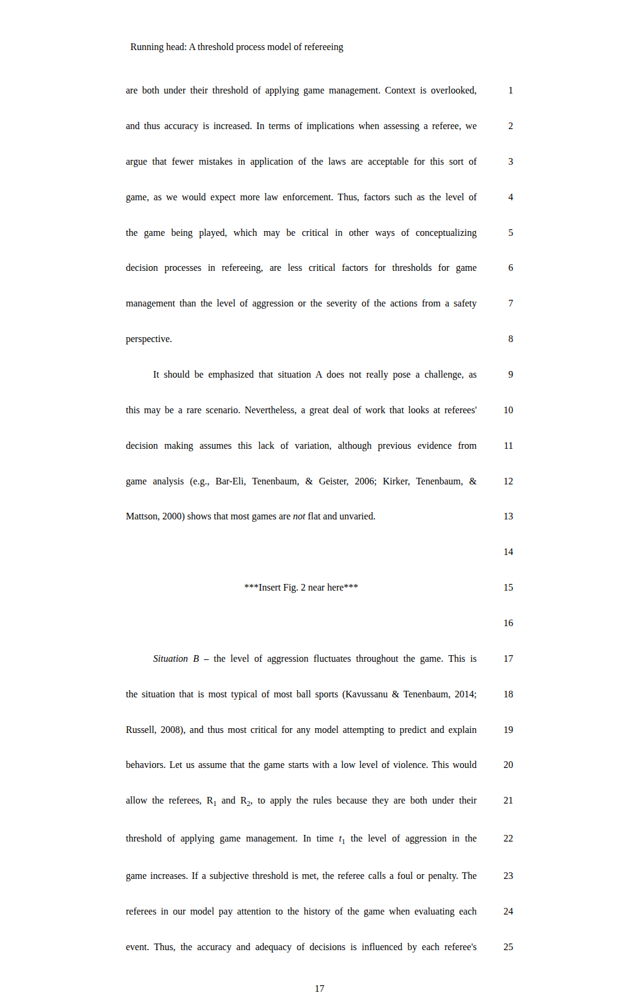Running head: A threshold process model of refereeing
are both under their threshold of applying game management. Context is overlooked, 1
and thus accuracy is increased. In terms of implications when assessing a referee, we 2
argue that fewer mistakes in application of the laws are acceptable for this sort of 3
game, as we would expect more law enforcement. Thus, factors such as the level of 4
the game being played, which may be critical in other ways of conceptualizing 5
decision processes in refereeing, are less critical factors for thresholds for game 6
management than the level of aggression or the severity of the actions from a safety 7
perspective. 8
It should be emphasized that situation A does not really pose a challenge, as 9
this may be a rare scenario. Nevertheless, a great deal of work that looks at referees'10
decision making assumes this lack of variation, although previous evidence from 11
game analysis (e.g., Bar-Eli, Tenenbaum, & Geister, 2006; Kirker, Tenenbaum, &12
Mattson, 2000) shows that most games are not flat and unvaried. 13
14
***Insert Fig. 2 near here***15
16
Situation B – the level of aggression fluctuates throughout the game. This is 17
the situation that is most typical of most ball sports (Kavussanu & Tenenbaum, 2014; 18
Russell, 2008), and thus most critical for any model attempting to predict and explain 19
behaviors. Let us assume that the game starts with a low level of violence. This would 20
allow the referees, R1 and R2, to apply the rules because they are both under their 21
threshold of applying game management. In time t1 the level of aggression in the 22
game increases. If a subjective threshold is met, the referee calls a foul or penalty. The 23
referees in our model pay attention to the history of the game when evaluating each 24
event. Thus, the accuracy and adequacy of decisions is influenced by each referee's 25
17